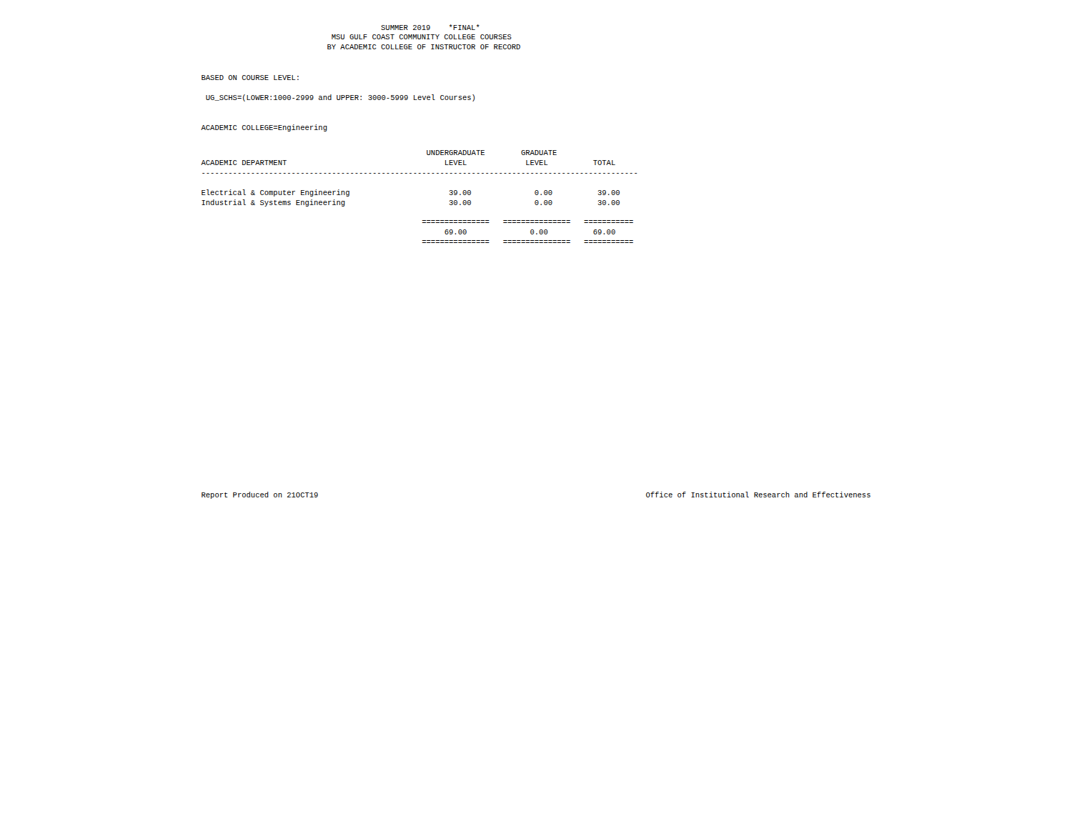SUMMER 2019    *FINAL*
                     MSU GULF COAST COMMUNITY COLLEGE COURSES
                    BY ACADEMIC COLLEGE OF INSTRUCTOR OF RECORD
BASED ON COURSE LEVEL:

 UG_SCHS=(LOWER:1000-2999 and UPPER: 3000-5999 Level Courses)
ACADEMIC COLLEGE=Engineering
                                                  UNDERGRADUATE        GRADUATE
ACADEMIC DEPARTMENT                                   LEVEL             LEVEL          TOTAL
-------------------------------------------------------------------------------------------------

Electrical & Computer Engineering                      39.00              0.00          39.00
Industrial & Systems Engineering                       30.00              0.00          30.00

                                                 ===============   ===============   ===========
                                                      69.00              0.00          69.00
                                                 ===============   ===============   ===========
Report Produced on 21OCT19 Office of Institutional Research and Effectiveness